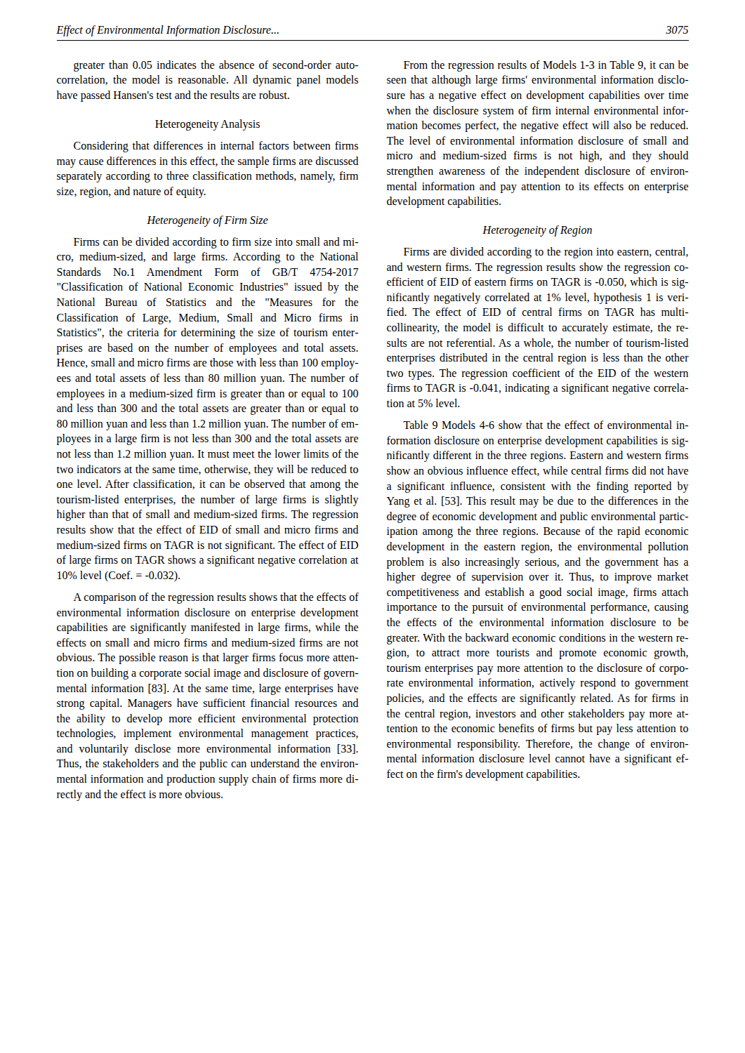Effect of Environmental Information Disclosure... 3075
greater than 0.05 indicates the absence of second-order autocorrelation, the model is reasonable. All dynamic panel models have passed Hansen's test and the results are robust.
Heterogeneity Analysis
Considering that differences in internal factors between firms may cause differences in this effect, the sample firms are discussed separately according to three classification methods, namely, firm size, region, and nature of equity.
Heterogeneity of Firm Size
Firms can be divided according to firm size into small and micro, medium-sized, and large firms. According to the National Standards No.1 Amendment Form of GB/T 4754-2017 "Classification of National Economic Industries" issued by the National Bureau of Statistics and the "Measures for the Classification of Large, Medium, Small and Micro firms in Statistics", the criteria for determining the size of tourism enterprises are based on the number of employees and total assets. Hence, small and micro firms are those with less than 100 employees and total assets of less than 80 million yuan. The number of employees in a medium-sized firm is greater than or equal to 100 and less than 300 and the total assets are greater than or equal to 80 million yuan and less than 1.2 million yuan. The number of employees in a large firm is not less than 300 and the total assets are not less than 1.2 million yuan. It must meet the lower limits of the two indicators at the same time, otherwise, they will be reduced to one level. After classification, it can be observed that among the tourism-listed enterprises, the number of large firms is slightly higher than that of small and medium-sized firms. The regression results show that the effect of EID of small and micro firms and medium-sized firms on TAGR is not significant. The effect of EID of large firms on TAGR shows a significant negative correlation at 10% level (Coef. = -0.032).
A comparison of the regression results shows that the effects of environmental information disclosure on enterprise development capabilities are significantly manifested in large firms, while the effects on small and micro firms and medium-sized firms are not obvious. The possible reason is that larger firms focus more attention on building a corporate social image and disclosure of governmental information [83]. At the same time, large enterprises have strong capital. Managers have sufficient financial resources and the ability to develop more efficient environmental protection technologies, implement environmental management practices, and voluntarily disclose more environmental information [33]. Thus, the stakeholders and the public can understand the environmental information and production supply chain of firms more directly and the effect is more obvious.
From the regression results of Models 1-3 in Table 9, it can be seen that although large firms' environmental information disclosure has a negative effect on development capabilities over time when the disclosure system of firm internal environmental information becomes perfect, the negative effect will also be reduced. The level of environmental information disclosure of small and micro and medium-sized firms is not high, and they should strengthen awareness of the independent disclosure of environmental information and pay attention to its effects on enterprise development capabilities.
Heterogeneity of Region
Firms are divided according to the region into eastern, central, and western firms. The regression results show the regression coefficient of EID of eastern firms on TAGR is -0.050, which is significantly negatively correlated at 1% level, hypothesis 1 is verified. The effect of EID of central firms on TAGR has multicollinearity, the model is difficult to accurately estimate, the results are not referential. As a whole, the number of tourism-listed enterprises distributed in the central region is less than the other two types. The regression coefficient of the EID of the western firms to TAGR is -0.041, indicating a significant negative correlation at 5% level.
Table 9 Models 4-6 show that the effect of environmental information disclosure on enterprise development capabilities is significantly different in the three regions. Eastern and western firms show an obvious influence effect, while central firms did not have a significant influence, consistent with the finding reported by Yang et al. [53]. This result may be due to the differences in the degree of economic development and public environmental participation among the three regions. Because of the rapid economic development in the eastern region, the environmental pollution problem is also increasingly serious, and the government has a higher degree of supervision over it. Thus, to improve market competitiveness and establish a good social image, firms attach importance to the pursuit of environmental performance, causing the effects of the environmental information disclosure to be greater. With the backward economic conditions in the western region, to attract more tourists and promote economic growth, tourism enterprises pay more attention to the disclosure of corporate environmental information, actively respond to government policies, and the effects are significantly related. As for firms in the central region, investors and other stakeholders pay more attention to the economic benefits of firms but pay less attention to environmental responsibility. Therefore, the change of environmental information disclosure level cannot have a significant effect on the firm's development capabilities.